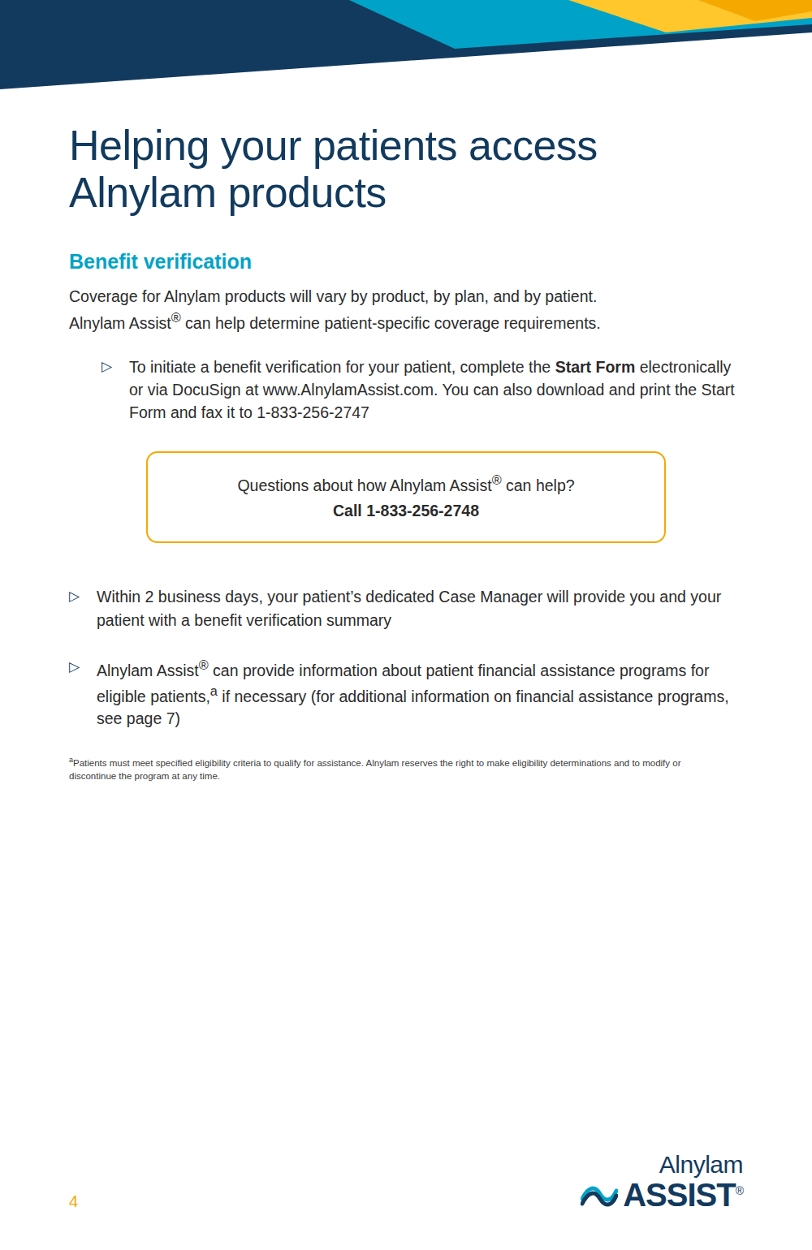Helping your patients access
Alnylam products
Benefit verification
Coverage for Alnylam products will vary by product, by plan, and by patient.
Alnylam Assist® can help determine patient-specific coverage requirements.
To initiate a benefit verification for your patient, complete the Start Form electronically or via DocuSign at www.AlnylamAssist.com. You can also download and print the Start Form and fax it to 1-833-256-2747
Questions about how Alnylam Assist® can help? Call 1-833-256-2748
Within 2 business days, your patient’s dedicated Case Manager will provide you and your patient with a benefit verification summary
Alnylam Assist® can provide information about patient financial assistance programs for eligible patients,a if necessary (for additional information on financial assistance programs, see page 7)
aPatients must meet specified eligibility criteria to qualify for assistance. Alnylam reserves the right to make eligibility determinations and to modify or discontinue the program at any time.
4
Alnylam ASSIST®